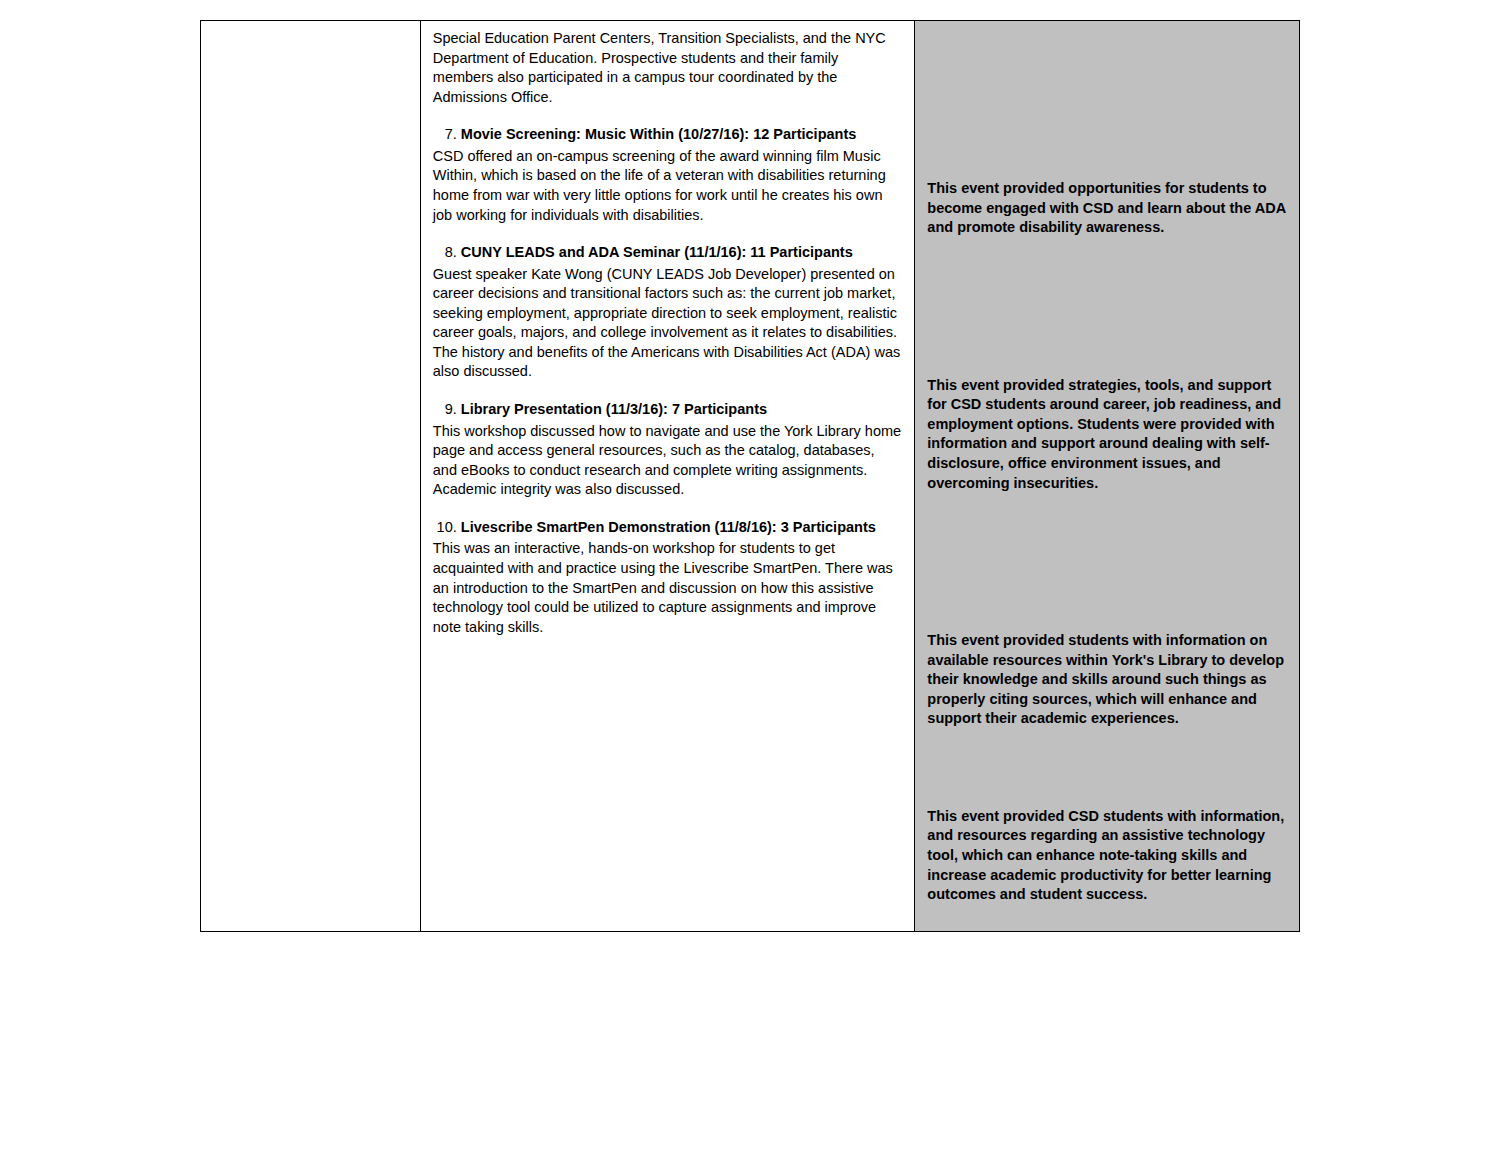| | Special Education Parent Centers, Transition Specialists, and the NYC Department of Education. Prospective students and their family members also participated in a campus tour coordinated by the Admissions Office. Movie Screening: Music Within (10/27/16): 12 Participants CSD offered an on-campus screening of the award winning film Music Within, which is based on the life of a veteran with disabilities returning home from war with very little options for work until he creates his own job working for individuals with disabilities. CUNY LEADS and ADA Seminar (11/1/16): 11 Participants Guest speaker Kate Wong (CUNY LEADS Job Developer) presented on career decisions and transitional factors such as: the current job market, seeking employment, appropriate direction to seek employment, realistic career goals, majors, and college involvement as it relates to disabilities. The history and benefits of the Americans with Disabilities Act (ADA) was also discussed. Library Presentation (11/3/16): 7 Participants This workshop discussed how to navigate and use the York Library home page and access general resources, such as the catalog, databases, and eBooks to conduct research and complete writing assignments. Academic integrity was also discussed. Livescribe SmartPen Demonstration (11/8/16): 3 Participants This was an interactive, hands-on workshop for students to get acquainted with and practice using the Livescribe SmartPen. There was an introduction to the SmartPen and discussion on how this assistive technology tool could be utilized to capture assignments and improve note taking skills. | This event provided opportunities for students to become engaged with CSD and learn about the ADA and promote disability awareness. This event provided strategies, tools, and support for CSD students around career, job readiness, and employment options. Students were provided with information and support around dealing with self-disclosure, office environment issues, and overcoming insecurities. This event provided students with information on available resources within York's Library to develop their knowledge and skills around such things as properly citing sources, which will enhance and support their academic experiences. This event provided CSD students with information, and resources regarding an assistive technology tool, which can enhance note-taking skills and increase academic productivity for better learning outcomes and student success. |